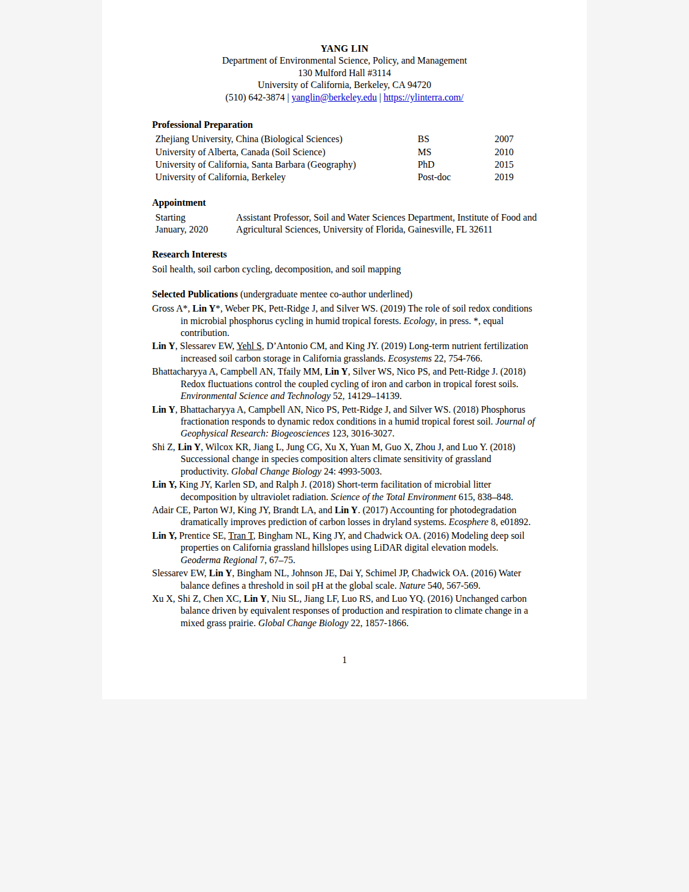YANG LIN
Department of Environmental Science, Policy, and Management
130 Mulford Hall #3114
University of California, Berkeley, CA 94720
(510) 642-3874 | yanglin@berkeley.edu | https://ylinterra.com/
Professional Preparation
| Zhejiang University, China (Biological Sciences) | BS | 2007 |
| University of Alberta, Canada (Soil Science) | MS | 2010 |
| University of California, Santa Barbara (Geography) | PhD | 2015 |
| University of California, Berkeley | Post-doc | 2019 |
Appointment
| Starting January, 2020 | Assistant Professor, Soil and Water Sciences Department, Institute of Food and Agricultural Sciences, University of Florida, Gainesville, FL 32611 |
Research Interests
Soil health, soil carbon cycling, decomposition, and soil mapping
Selected Publications (undergraduate mentee co-author underlined)
Gross A*, Lin Y*, Weber PK, Pett-Ridge J, and Silver WS. (2019) The role of soil redox conditions in microbial phosphorus cycling in humid tropical forests. Ecology, in press. *, equal contribution.
Lin Y, Slessarev EW, Yehl S, D’Antonio CM, and King JY. (2019) Long-term nutrient fertilization increased soil carbon storage in California grasslands. Ecosystems 22, 754-766.
Bhattacharyya A, Campbell AN, Tfaily MM, Lin Y, Silver WS, Nico PS, and Pett-Ridge J. (2018) Redox fluctuations control the coupled cycling of iron and carbon in tropical forest soils. Environmental Science and Technology 52, 14129–14139.
Lin Y, Bhattacharyya A, Campbell AN, Nico PS, Pett-Ridge J, and Silver WS. (2018) Phosphorus fractionation responds to dynamic redox conditions in a humid tropical forest soil. Journal of Geophysical Research: Biogeosciences 123, 3016-3027.
Shi Z, Lin Y, Wilcox KR, Jiang L, Jung CG, Xu X, Yuan M, Guo X, Zhou J, and Luo Y. (2018) Successional change in species composition alters climate sensitivity of grassland productivity. Global Change Biology 24: 4993-5003.
Lin Y, King JY, Karlen SD, and Ralph J. (2018) Short-term facilitation of microbial litter decomposition by ultraviolet radiation. Science of the Total Environment 615, 838–848.
Adair CE, Parton WJ, King JY, Brandt LA, and Lin Y. (2017) Accounting for photodegradation dramatically improves prediction of carbon losses in dryland systems. Ecosphere 8, e01892.
Lin Y, Prentice SE, Tran T, Bingham NL, King JY, and Chadwick OA. (2016) Modeling deep soil properties on California grassland hillslopes using LiDAR digital elevation models. Geoderma Regional 7, 67–75.
Slessarev EW, Lin Y, Bingham NL, Johnson JE, Dai Y, Schimel JP, Chadwick OA. (2016) Water balance defines a threshold in soil pH at the global scale. Nature 540, 567-569.
Xu X, Shi Z, Chen XC, Lin Y, Niu SL, Jiang LF, Luo RS, and Luo YQ. (2016) Unchanged carbon balance driven by equivalent responses of production and respiration to climate change in a mixed grass prairie. Global Change Biology 22, 1857-1866.
1